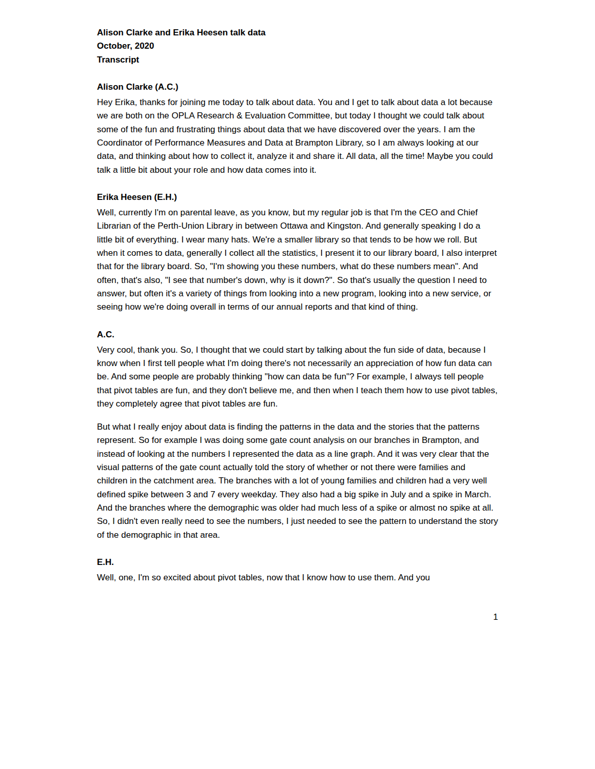Alison Clarke and Erika Heesen talk data
October, 2020
Transcript
Alison Clarke (A.C.)
Hey Erika, thanks for joining me today to talk about data. You and I get to talk about data a lot because we are both on the OPLA Research & Evaluation Committee, but today I thought we could talk about some of the fun and frustrating things about data that we have discovered over the years. I am the Coordinator of Performance Measures and Data at Brampton Library, so I am always looking at our data, and thinking about how to collect it, analyze it and share it. All data, all the time! Maybe you could talk a little bit about your role and how data comes into it.
Erika Heesen (E.H.)
Well, currently I'm on parental leave, as you know, but my regular job is that I'm the CEO and Chief Librarian of the Perth-Union Library in between Ottawa and Kingston. And generally speaking I do a little bit of everything. I wear many hats. We're a smaller library so that tends to be how we roll. But when it comes to data, generally I collect all the statistics, I present it to our library board, I also interpret that for the library board. So, "I'm showing you these numbers, what do these numbers mean". And often, that's also, "I see that number's down, why is it down?". So that's usually the question I need to answer, but often it's a variety of things from looking into a new program, looking into a new service, or seeing how we're doing overall in terms of our annual reports and that kind of thing.
A.C.
Very cool, thank you. So, I thought that we could start by talking about the fun side of data, because I know when I first tell people what I'm doing there's not necessarily an appreciation of how fun data can be. And some people are probably thinking "how can data be fun"? For example, I always tell people that pivot tables are fun, and they don't believe me, and then when I teach them how to use pivot tables, they completely agree that pivot tables are fun.
But what I really enjoy about data is finding the patterns in the data and the stories that the patterns represent. So for example I was doing some gate count analysis on our branches in Brampton, and instead of looking at the numbers I represented the data as a line graph. And it was very clear that the visual patterns of the gate count actually told the story of whether or not there were families and children in the catchment area. The branches with a lot of young families and children had a very well defined spike between 3 and 7 every weekday. They also had a big spike in July and a spike in March. And the branches where the demographic was older had much less of a spike or almost no spike at all. So, I didn't even really need to see the numbers, I just needed to see the pattern to understand the story of the demographic in that area.
E.H.
Well, one, I'm so excited about pivot tables, now that I know how to use them. And you
1